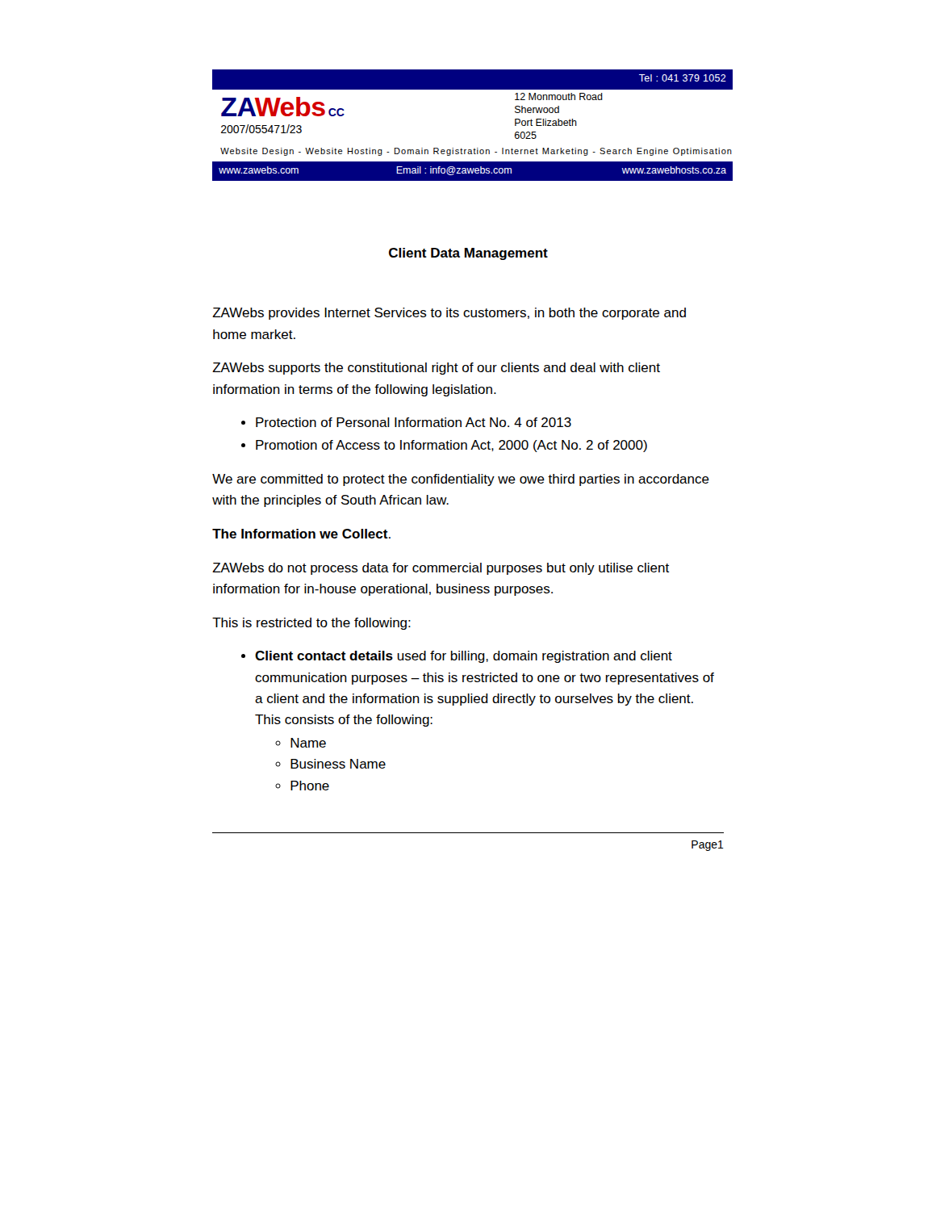| Tel : 041 379 1052 |
| ZA Webs CC 2007/055471/23 | 12 Monmouth Road Sherwood Port Elizabeth 6025 |
| Website Design - Website Hosting - Domain Registration - Internet Marketing - Search Engine Optimisation |
| / www.zawebs.com / Email : info@zawebs.com / www.zawebhosts.co.za / |
Client Data Management
ZAWebs provides Internet Services to its customers, in both the corporate and home market.
ZAWebs supports the constitutional right of our clients and deal with client information in terms of the following legislation.
Protection of Personal Information Act No. 4 of 2013
Promotion of Access to Information Act, 2000 (Act No. 2 of 2000)
We are committed to protect the confidentiality we owe third parties in accordance with the principles of South African law.
The Information we Collect.
ZAWebs do not process data for commercial purposes but only utilise client information for in-house operational, business purposes.
This is restricted to the following:
Client contact details used for billing, domain registration and client communication purposes – this is restricted to one or two representatives of a client and the information is supplied directly to ourselves by the client.
This consists of the following:
Name
Business Name
Phone
Page1